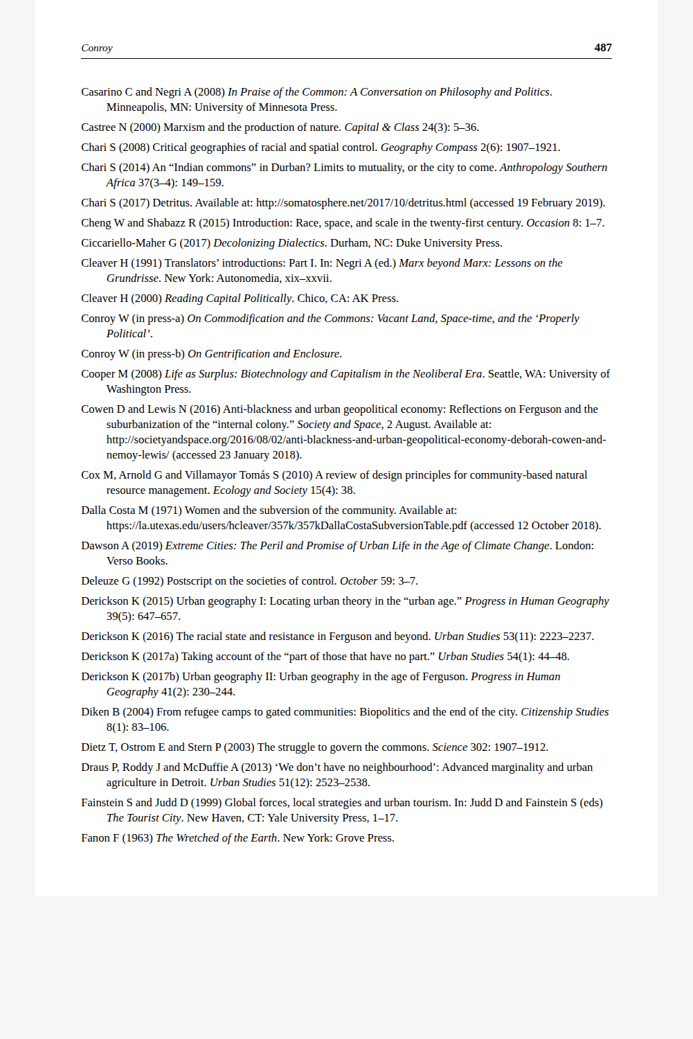Conroy 487
Casarino C and Negri A (2008) In Praise of the Common: A Conversation on Philosophy and Politics. Minneapolis, MN: University of Minnesota Press.
Castree N (2000) Marxism and the production of nature. Capital & Class 24(3): 5–36.
Chari S (2008) Critical geographies of racial and spatial control. Geography Compass 2(6): 1907–1921.
Chari S (2014) An “Indian commons” in Durban? Limits to mutuality, or the city to come. Anthropology Southern Africa 37(3–4): 149–159.
Chari S (2017) Detritus. Available at: http://somatosphere.net/2017/10/detritus.html (accessed 19 February 2019).
Cheng W and Shabazz R (2015) Introduction: Race, space, and scale in the twenty-first century. Occasion 8: 1–7.
Ciccariello-Maher G (2017) Decolonizing Dialectics. Durham, NC: Duke University Press.
Cleaver H (1991) Translators’ introductions: Part I. In: Negri A (ed.) Marx beyond Marx: Lessons on the Grundrisse. New York: Autonomedia, xix–xxvii.
Cleaver H (2000) Reading Capital Politically. Chico, CA: AK Press.
Conroy W (in press-a) On Commodification and the Commons: Vacant Land, Space-time, and the ‘Properly Political’.
Conroy W (in press-b) On Gentrification and Enclosure.
Cooper M (2008) Life as Surplus: Biotechnology and Capitalism in the Neoliberal Era. Seattle, WA: University of Washington Press.
Cowen D and Lewis N (2016) Anti-blackness and urban geopolitical economy: Reflections on Ferguson and the suburbanization of the “internal colony.” Society and Space, 2 August. Available at: http://societyandspace.org/2016/08/02/anti-blackness-and-urban-geopolitical-economy-deborah-cowen-and-nemoy-lewis/ (accessed 23 January 2018).
Cox M, Arnold G and Villamayor Tomás S (2010) A review of design principles for community-based natural resource management. Ecology and Society 15(4): 38.
Dalla Costa M (1971) Women and the subversion of the community. Available at: https://la.utexas.edu/users/hcleaver/357k/357kDallaCostaSubversionTable.pdf (accessed 12 October 2018).
Dawson A (2019) Extreme Cities: The Peril and Promise of Urban Life in the Age of Climate Change. London: Verso Books.
Deleuze G (1992) Postscript on the societies of control. October 59: 3–7.
Derickson K (2015) Urban geography I: Locating urban theory in the “urban age.” Progress in Human Geography 39(5): 647–657.
Derickson K (2016) The racial state and resistance in Ferguson and beyond. Urban Studies 53(11): 2223–2237.
Derickson K (2017a) Taking account of the “part of those that have no part.” Urban Studies 54(1): 44–48.
Derickson K (2017b) Urban geography II: Urban geography in the age of Ferguson. Progress in Human Geography 41(2): 230–244.
Diken B (2004) From refugee camps to gated communities: Biopolitics and the end of the city. Citizenship Studies 8(1): 83–106.
Dietz T, Ostrom E and Stern P (2003) The struggle to govern the commons. Science 302: 1907–1912.
Draus P, Roddy J and McDuffie A (2013) ‘We don’t have no neighbourhood’: Advanced marginality and urban agriculture in Detroit. Urban Studies 51(12): 2523–2538.
Fainstein S and Judd D (1999) Global forces, local strategies and urban tourism. In: Judd D and Fainstein S (eds) The Tourist City. New Haven, CT: Yale University Press, 1–17.
Fanon F (1963) The Wretched of the Earth. New York: Grove Press.